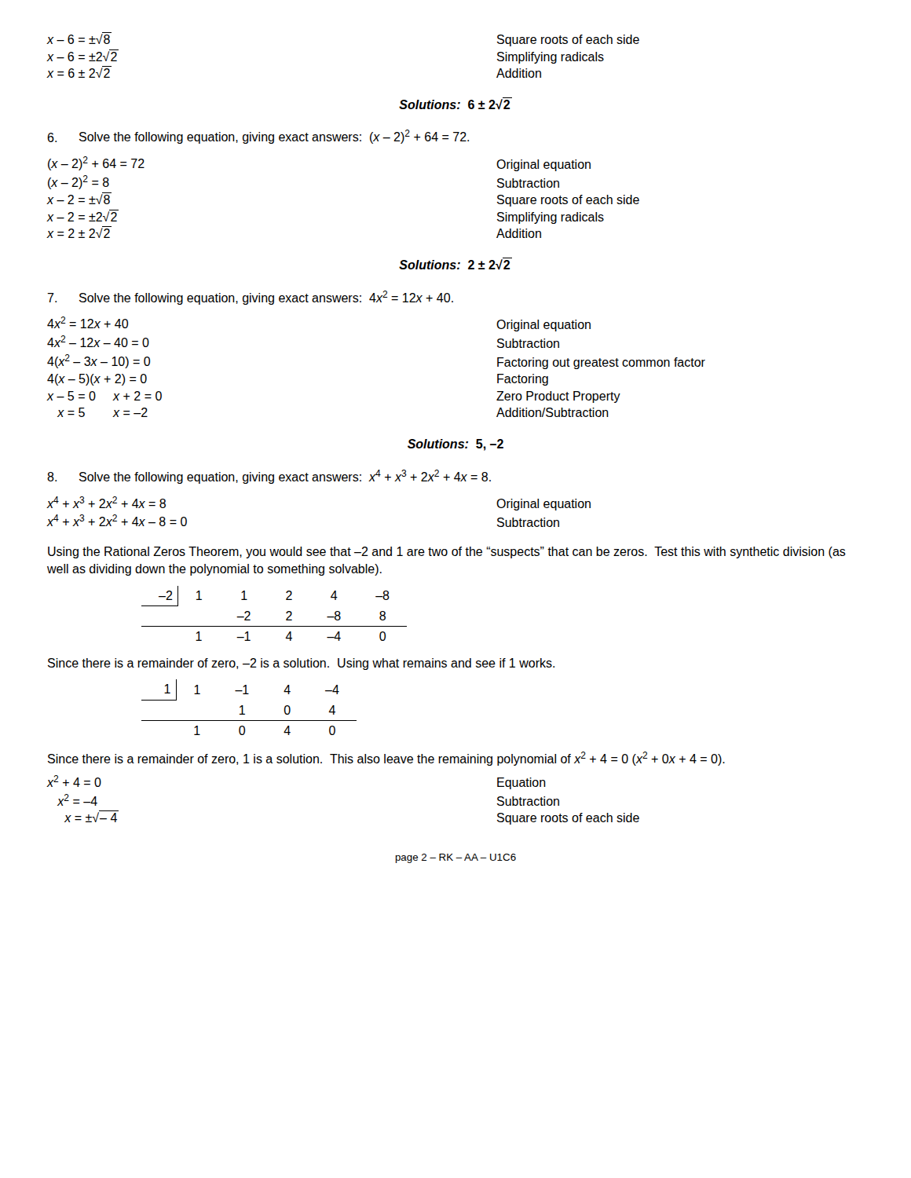x – 6 = ±√8
Square roots of each side
x – 6 = ±2√2
Simplifying radicals
x = 6 ± 2√2
Addition
Solutions: 6 ± 2√2
6. Solve the following equation, giving exact answers: (x – 2)2 + 64 = 72.
(x – 2)2 + 64 = 72
Original equation
(x – 2)2 = 8
Subtraction
x – 2 = ±√8
Square roots of each side
x – 2 = ±2√2
Simplifying radicals
x = 2 ± 2√2
Addition
Solutions: 2 ± 2√2
7. Solve the following equation, giving exact answers: 4x2 = 12x + 40.
4x2 = 12x + 40
Original equation
4x2 – 12x – 40 = 0
Subtraction
4(x2 – 3x – 10) = 0
Factoring out greatest common factor
4(x – 5)(x + 2) = 0
Factoring
x – 5 = 0 x + 2 = 0
Zero Product Property
x = 5 x = –2
Addition/Subtraction
Solutions: 5, –2
8. Solve the following equation, giving exact answers: x4 + x3 + 2x2 + 4x = 8.
x4 + x3 + 2x2 + 4x = 8
Original equation
x4 + x3 + 2x2 + 4x – 8 = 0
Subtraction
Using the Rational Zeros Theorem, you would see that –2 and 1 are two of the “suspects” that can be zeros. Test this with synthetic division (as well as dividing down the polynomial to something solvable).
| –2 | 1 | 1 | 2 | 4 | –8 |
| | | –2 | 2 | –8 | 8 |
| | 1 | –1 | 4 | –4 | 0 |
Since there is a remainder of zero, –2 is a solution. Using what remains and see if 1 works.
| 1 | 1 | –1 | 4 | –4 |
| | | 1 | 0 | 4 |
| | 1 | 0 | 4 | 0 |
Since there is a remainder of zero, 1 is a solution. This also leave the remaining polynomial of x2 + 4 = 0 (x2 + 0x + 4 = 0).
x2 + 4 = 0
Equation
x2 = –4
Subtraction
x = ±√– 4
Square roots of each side
page 2 – RK – AA – U1C6